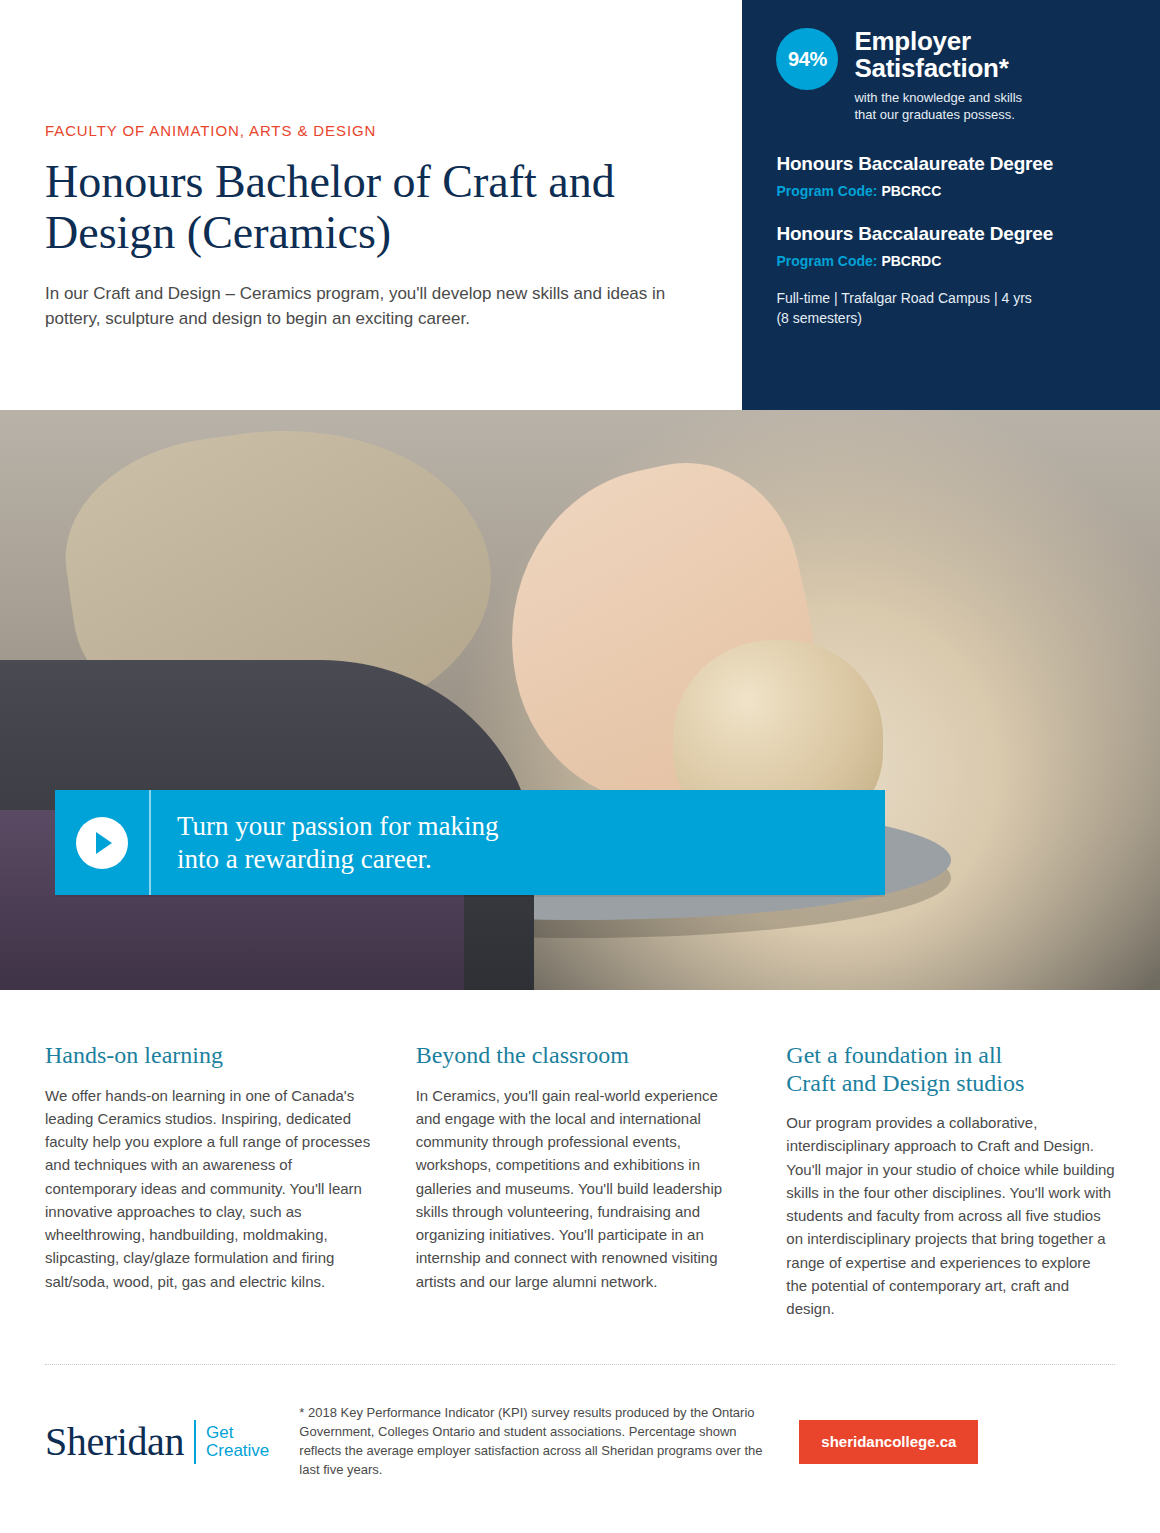Faculty of Animation, Arts & Design
Honours Bachelor of Craft and
Design (Ceramics)
In our Craft and Design – Ceramics program, you'll develop new skills and ideas in pottery, sculpture and design to begin an exciting career.
94%
Employer
Satisfaction*
with the knowledge and skills
that our graduates possess.
Honours Baccalaureate Degree
Program Code: PBCRCC
Honours Baccalaureate Degree
Program Code: PBCRDC
Full-time | Trafalgar Road Campus | 4 yrs
(8 semesters)
Turn your passion for making
into a rewarding career.
Hands-on learning
We offer hands-on learning in one of Canada's leading Ceramics studios. Inspiring, dedicated faculty help you explore a full range of processes and techniques with an awareness of contemporary ideas and community. You'll learn innovative approaches to clay, such as wheelthrowing, handbuilding, moldmaking, slipcasting, clay/glaze formulation and firing salt/soda, wood, pit, gas and electric kilns.
Beyond the classroom
In Ceramics, you'll gain real-world experience and engage with the local and international community through professional events, workshops, competitions and exhibitions in galleries and museums. You'll build leadership skills through volunteering, fundraising and organizing initiatives. You'll participate in an internship and connect with renowned visiting artists and our large alumni network.
Get a foundation in all
Craft and Design studios
Our program provides a collaborative, interdisciplinary approach to Craft and Design. You'll major in your studio of choice while building skills in the four other disciplines. You'll work with students and faculty from across all five studios on interdisciplinary projects that bring together a range of expertise and experiences to explore the potential of contemporary art, craft and design.
Sheridan Get
Creative
* 2018 Key Performance Indicator (KPI) survey results produced by the Ontario Government, Colleges Ontario and student associations. Percentage shown reflects the average employer satisfaction across all Sheridan programs over the last five years.
sheridancollege.ca